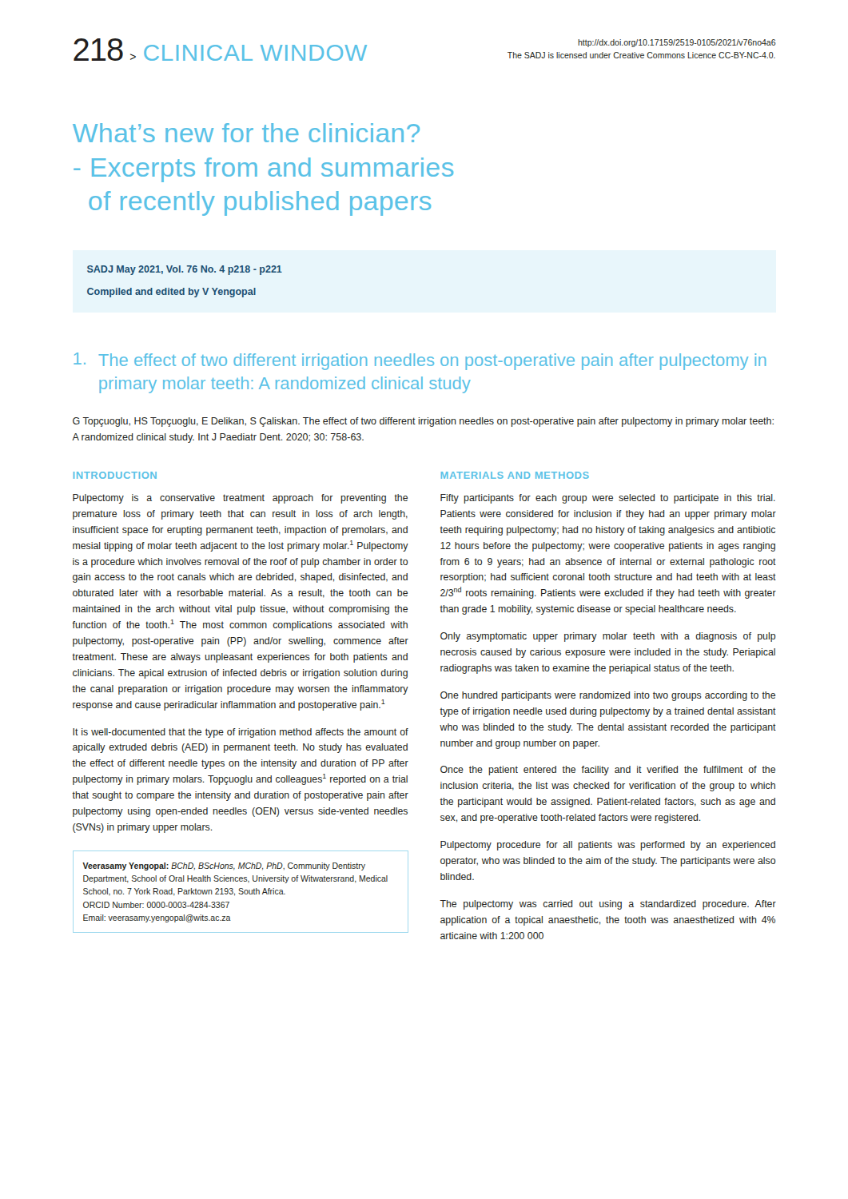218 > CLINICAL WINDOW
http://dx.doi.org/10.17159/2519-0105/2021/v76no4a6
The SADJ is licensed under Creative Commons Licence CC-BY-NC-4.0.
What’s new for the clinician? - Excerpts from and summaries of recently published papers
SADJ May 2021, Vol. 76 No. 4 p218 - p221
Compiled and edited by V Yengopal
1.
The effect of two different irrigation needles on post-operative pain after pulpectomy in primary molar teeth: A randomized clinical study
G Topçuoglu, HS Topçuoglu, E Delikan, S Çaliskan. The effect of two different irrigation needles on post-operative pain after pulpectomy in primary molar teeth: A randomized clinical study. Int J Paediatr Dent. 2020; 30: 758-63.
INTRODUCTION
Pulpectomy is a conservative treatment approach for preventing the premature loss of primary teeth that can result in loss of arch length, insufficient space for erupting permanent teeth, impaction of premolars, and mesial tipping of molar teeth adjacent to the lost primary molar.1 Pulpectomy is a procedure which involves removal of the roof of pulp chamber in order to gain access to the root canals which are debrided, shaped, disinfected, and obturated later with a resorbable material. As a result, the tooth can be maintained in the arch without vital pulp tissue, without compromising the function of the tooth.1 The most common complications associated with pulpectomy, post-operative pain (PP) and/or swelling, commence after treatment. These are always unpleasant experiences for both patients and clinicians. The apical extrusion of infected debris or irrigation solution during the canal preparation or irrigation procedure may worsen the inflammatory response and cause periradicular inflammation and postoperative pain.1
It is well-documented that the type of irrigation method affects the amount of apically extruded debris (AED) in permanent teeth. No study has evaluated the effect of different needle types on the intensity and duration of PP after pulpectomy in primary molars. Topçuoglu and colleagues1 reported on a trial that sought to compare the intensity and duration of postoperative pain after pulpectomy using open-ended needles (OEN) versus side-vented needles (SVNs) in primary upper molars.
Veerasamy Yengopal: BChD, BScHons, MChD, PhD, Community Dentistry Department, School of Oral Health Sciences, University of Witwatersrand, Medical School, no. 7 York Road, Parktown 2193, South Africa.
ORCID Number: 0000-0003-4284-3367
Email: veerasamy.yengopal@wits.ac.za
MATERIALS AND METHODS
Fifty participants for each group were selected to participate in this trial. Patients were considered for inclusion if they had an upper primary molar teeth requiring pulpectomy; had no history of taking analgesics and antibiotic 12 hours before the pulpectomy; were cooperative patients in ages ranging from 6 to 9 years; had an absence of internal or external pathologic root resorption; had sufficient coronal tooth structure and had teeth with at least 2/3nd roots remaining. Patients were excluded if they had teeth with greater than grade 1 mobility, systemic disease or special healthcare needs.
Only asymptomatic upper primary molar teeth with a diagnosis of pulp necrosis caused by carious exposure were included in the study. Periapical radiographs was taken to examine the periapical status of the teeth.
One hundred participants were randomized into two groups according to the type of irrigation needle used during pulpectomy by a trained dental assistant who was blinded to the study. The dental assistant recorded the participant number and group number on paper.
Once the patient entered the facility and it verified the fulfilment of the inclusion criteria, the list was checked for verification of the group to which the participant would be assigned. Patient-related factors, such as age and sex, and pre-operative tooth-related factors were registered.
Pulpectomy procedure for all patients was performed by an experienced operator, who was blinded to the aim of the study. The participants were also blinded.
The pulpectomy was carried out using a standardized procedure. After application of a topical anaesthetic, the tooth was anaesthetized with 4% articaine with 1:200 000